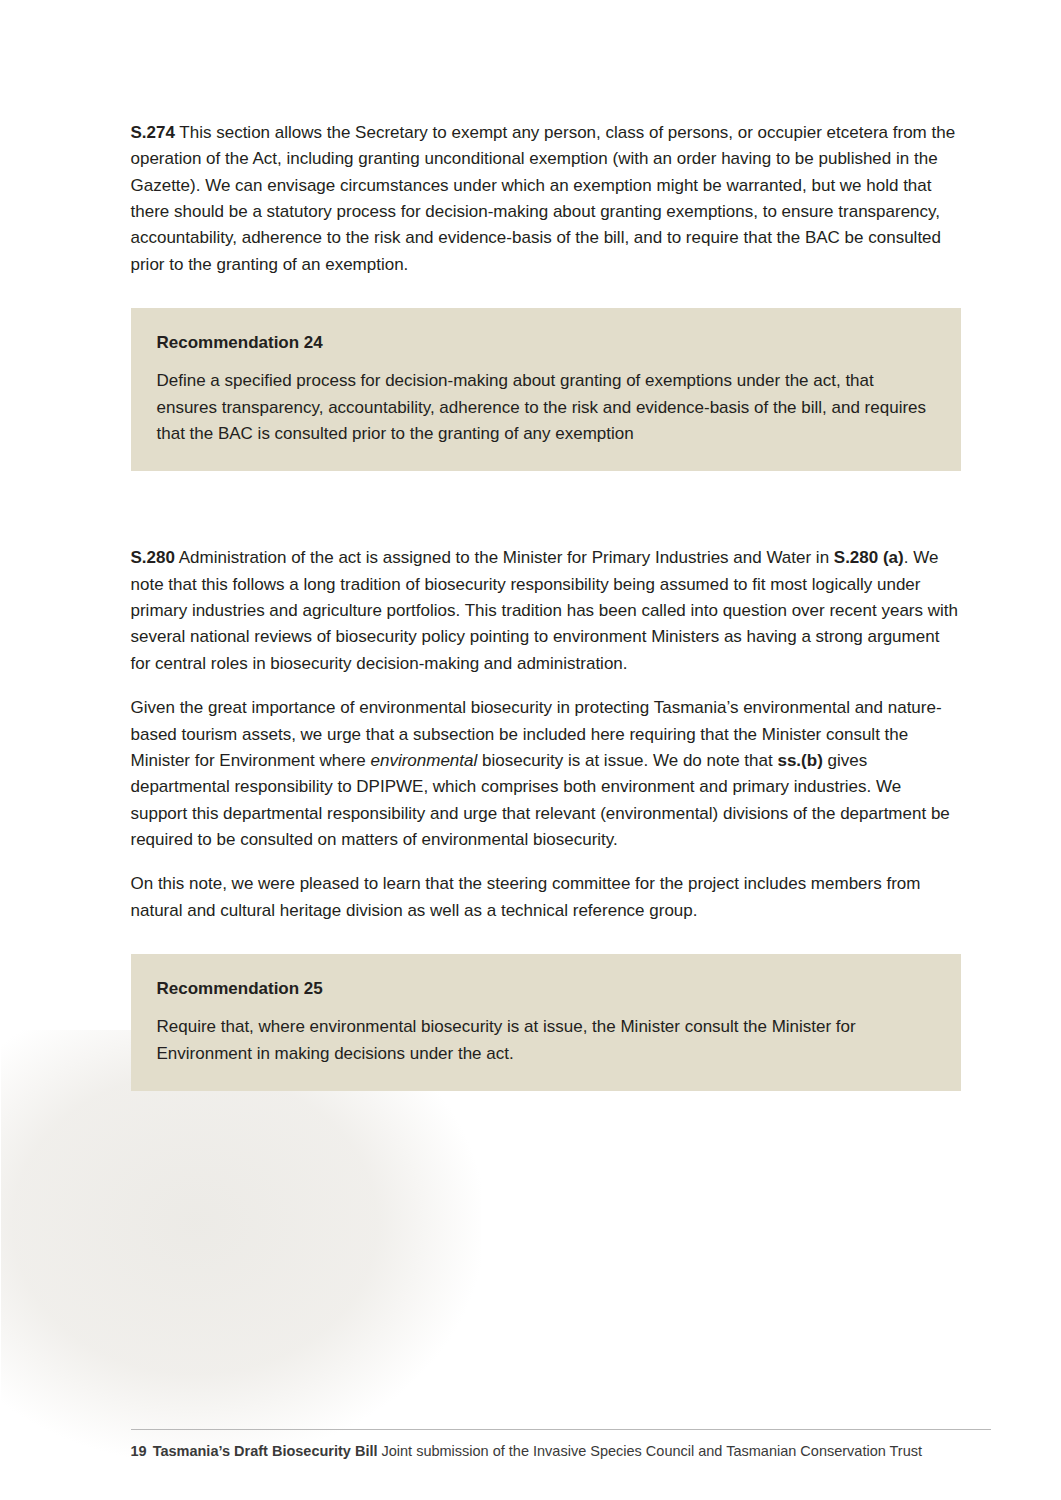S.274 This section allows the Secretary to exempt any person, class of persons, or occupier etcetera from the operation of the Act, including granting unconditional exemption (with an order having to be published in the Gazette). We can envisage circumstances under which an exemption might be warranted, but we hold that there should be a statutory process for decision-making about granting exemptions, to ensure transparency, accountability, adherence to the risk and evidence-basis of the bill, and to require that the BAC be consulted prior to the granting of an exemption.
Recommendation 24
Define a specified process for decision-making about granting of exemptions under the act, that ensures transparency, accountability, adherence to the risk and evidence-basis of the bill, and requires that the BAC is consulted prior to the granting of any exemption
S.280 Administration of the act is assigned to the Minister for Primary Industries and Water in S.280 (a). We note that this follows a long tradition of biosecurity responsibility being assumed to fit most logically under primary industries and agriculture portfolios. This tradition has been called into question over recent years with several national reviews of biosecurity policy pointing to environment Ministers as having a strong argument for central roles in biosecurity decision-making and administration.
Given the great importance of environmental biosecurity in protecting Tasmania’s environmental and nature-based tourism assets, we urge that a subsection be included here requiring that the Minister consult the Minister for Environment where environmental biosecurity is at issue. We do note that ss.(b) gives departmental responsibility to DPIPWE, which comprises both environment and primary industries. We support this departmental responsibility and urge that relevant (environmental) divisions of the department be required to be consulted on matters of environmental biosecurity.
On this note, we were pleased to learn that the steering committee for the project includes members from natural and cultural heritage division as well as a technical reference group.
Recommendation 25
Require that, where environmental biosecurity is at issue, the Minister consult the Minister for Environment in making decisions under the act.
19 Tasmania’s Draft Biosecurity Bill Joint submission of the Invasive Species Council and Tasmanian Conservation Trust